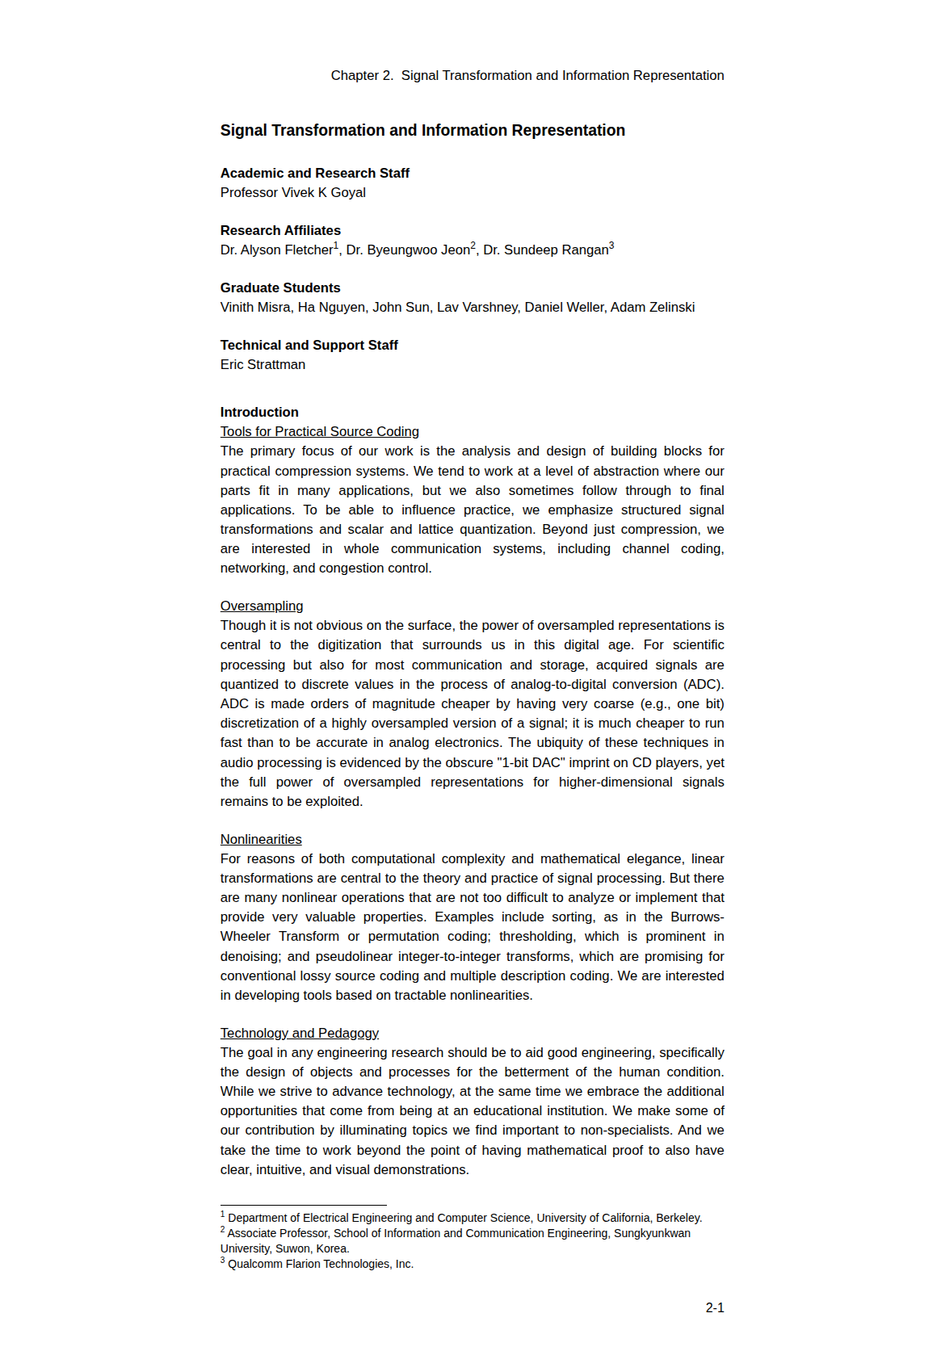Chapter 2. Signal Transformation and Information Representation
Signal Transformation and Information Representation
Academic and Research Staff
Professor Vivek K Goyal
Research Affiliates
Dr. Alyson Fletcher1, Dr. Byeungwoo Jeon2, Dr. Sundeep Rangan3
Graduate Students
Vinith Misra, Ha Nguyen, John Sun, Lav Varshney, Daniel Weller, Adam Zelinski
Technical and Support Staff
Eric Strattman
Introduction
Tools for Practical Source Coding
The primary focus of our work is the analysis and design of building blocks for practical compression systems. We tend to work at a level of abstraction where our parts fit in many applications, but we also sometimes follow through to final applications. To be able to influence practice, we emphasize structured signal transformations and scalar and lattice quantization. Beyond just compression, we are interested in whole communication systems, including channel coding, networking, and congestion control.
Oversampling
Though it is not obvious on the surface, the power of oversampled representations is central to the digitization that surrounds us in this digital age. For scientific processing but also for most communication and storage, acquired signals are quantized to discrete values in the process of analog-to-digital conversion (ADC). ADC is made orders of magnitude cheaper by having very coarse (e.g., one bit) discretization of a highly oversampled version of a signal; it is much cheaper to run fast than to be accurate in analog electronics. The ubiquity of these techniques in audio processing is evidenced by the obscure "1-bit DAC" imprint on CD players, yet the full power of oversampled representations for higher-dimensional signals remains to be exploited.
Nonlinearities
For reasons of both computational complexity and mathematical elegance, linear transformations are central to the theory and practice of signal processing. But there are many nonlinear operations that are not too difficult to analyze or implement that provide very valuable properties. Examples include sorting, as in the Burrows-Wheeler Transform or permutation coding; thresholding, which is prominent in denoising; and pseudolinear integer-to-integer transforms, which are promising for conventional lossy source coding and multiple description coding. We are interested in developing tools based on tractable nonlinearities.
Technology and Pedagogy
The goal in any engineering research should be to aid good engineering, specifically the design of objects and processes for the betterment of the human condition. While we strive to advance technology, at the same time we embrace the additional opportunities that come from being at an educational institution. We make some of our contribution by illuminating topics we find important to non-specialists. And we take the time to work beyond the point of having mathematical proof to also have clear, intuitive, and visual demonstrations.
1 Department of Electrical Engineering and Computer Science, University of California, Berkeley.
2 Associate Professor, School of Information and Communication Engineering, Sungkyunkwan University, Suwon, Korea.
3 Qualcomm Flarion Technologies, Inc.
2-1